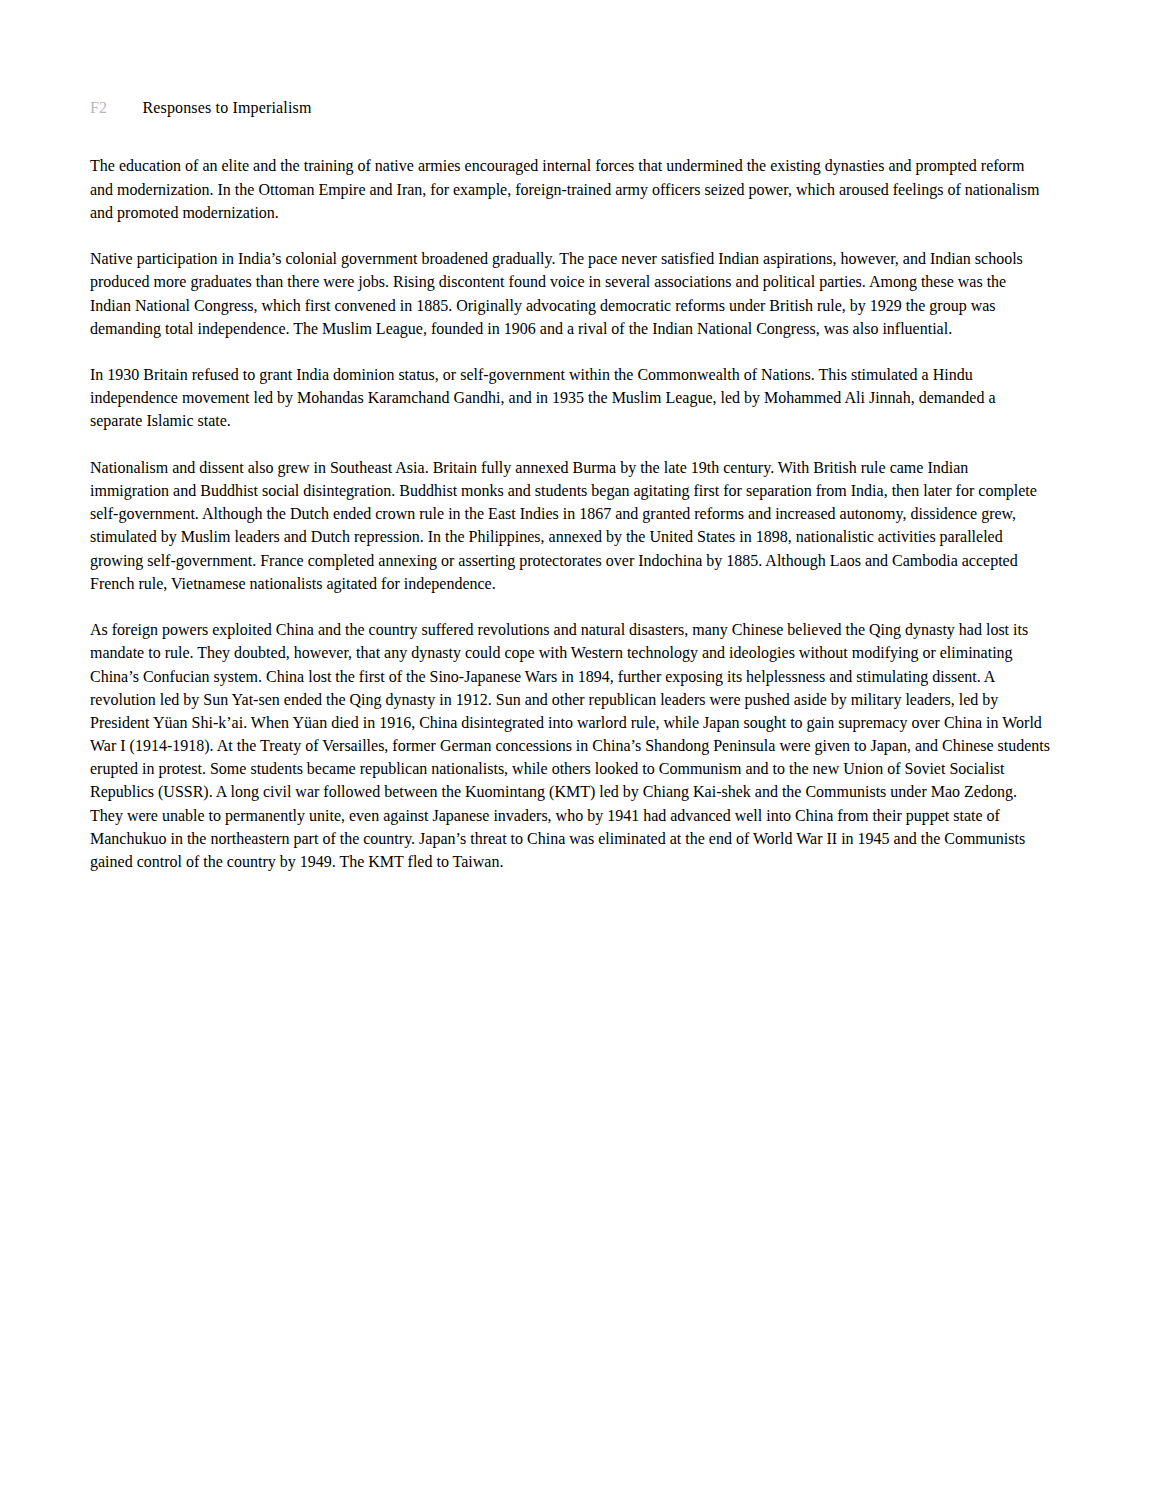F2 Responses to Imperialism
The education of an elite and the training of native armies encouraged internal forces that undermined the existing dynasties and prompted reform and modernization. In the Ottoman Empire and Iran, for example, foreign-trained army officers seized power, which aroused feelings of nationalism and promoted modernization.
Native participation in India’s colonial government broadened gradually. The pace never satisfied Indian aspirations, however, and Indian schools produced more graduates than there were jobs. Rising discontent found voice in several associations and political parties. Among these was the Indian National Congress, which first convened in 1885. Originally advocating democratic reforms under British rule, by 1929 the group was demanding total independence. The Muslim League, founded in 1906 and a rival of the Indian National Congress, was also influential.
In 1930 Britain refused to grant India dominion status, or self-government within the Commonwealth of Nations. This stimulated a Hindu independence movement led by Mohandas Karamchand Gandhi, and in 1935 the Muslim League, led by Mohammed Ali Jinnah, demanded a separate Islamic state.
Nationalism and dissent also grew in Southeast Asia. Britain fully annexed Burma by the late 19th century. With British rule came Indian immigration and Buddhist social disintegration. Buddhist monks and students began agitating first for separation from India, then later for complete self-government. Although the Dutch ended crown rule in the East Indies in 1867 and granted reforms and increased autonomy, dissidence grew, stimulated by Muslim leaders and Dutch repression. In the Philippines, annexed by the United States in 1898, nationalistic activities paralleled growing self-government. France completed annexing or asserting protectorates over Indochina by 1885. Although Laos and Cambodia accepted French rule, Vietnamese nationalists agitated for independence.
As foreign powers exploited China and the country suffered revolutions and natural disasters, many Chinese believed the Qing dynasty had lost its mandate to rule. They doubted, however, that any dynasty could cope with Western technology and ideologies without modifying or eliminating China’s Confucian system. China lost the first of the Sino-Japanese Wars in 1894, further exposing its helplessness and stimulating dissent. A revolution led by Sun Yat-sen ended the Qing dynasty in 1912. Sun and other republican leaders were pushed aside by military leaders, led by President Yüan Shi-k’ai. When Yüan died in 1916, China disintegrated into warlord rule, while Japan sought to gain supremacy over China in World War I (1914-1918). At the Treaty of Versailles, former German concessions in China’s Shandong Peninsula were given to Japan, and Chinese students erupted in protest. Some students became republican nationalists, while others looked to Communism and to the new Union of Soviet Socialist Republics (USSR). A long civil war followed between the Kuomintang (KMT) led by Chiang Kai-shek and the Communists under Mao Zedong. They were unable to permanently unite, even against Japanese invaders, who by 1941 had advanced well into China from their puppet state of Manchukuo in the northeastern part of the country. Japan’s threat to China was eliminated at the end of World War II in 1945 and the Communists gained control of the country by 1949. The KMT fled to Taiwan.